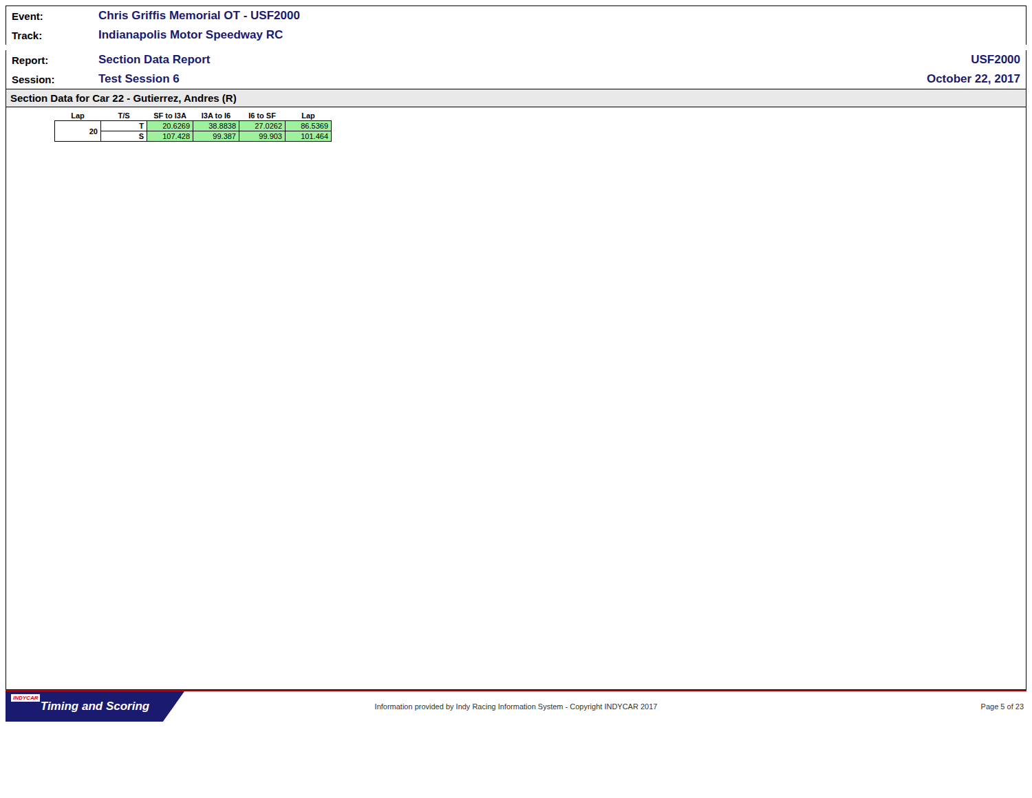| Event: | Chris Griffis Memorial OT - USF2000 | |
| Track: | Indianapolis Motor Speedway RC |
| Report: | Section Data Report | USF2000 |
| Session: | Test Session 6 | October 22, 2017 |
Section Data for Car 22 - Gutierrez, Andres (R)
| Lap | T/S | SF to I3A | I3A to I6 | I6 to SF | Lap |
| --- | --- | --- | --- | --- | --- |
| 20 | T | 20.6269 | 38.8838 | 27.0262 | 86.5369 |
| S | 107.428 | 99.387 | 99.903 | 101.464 |
INDYCAR Timing and Scoring
Information provided by Indy Racing Information System - Copyright INDYCAR 2017
Page 5 of 23